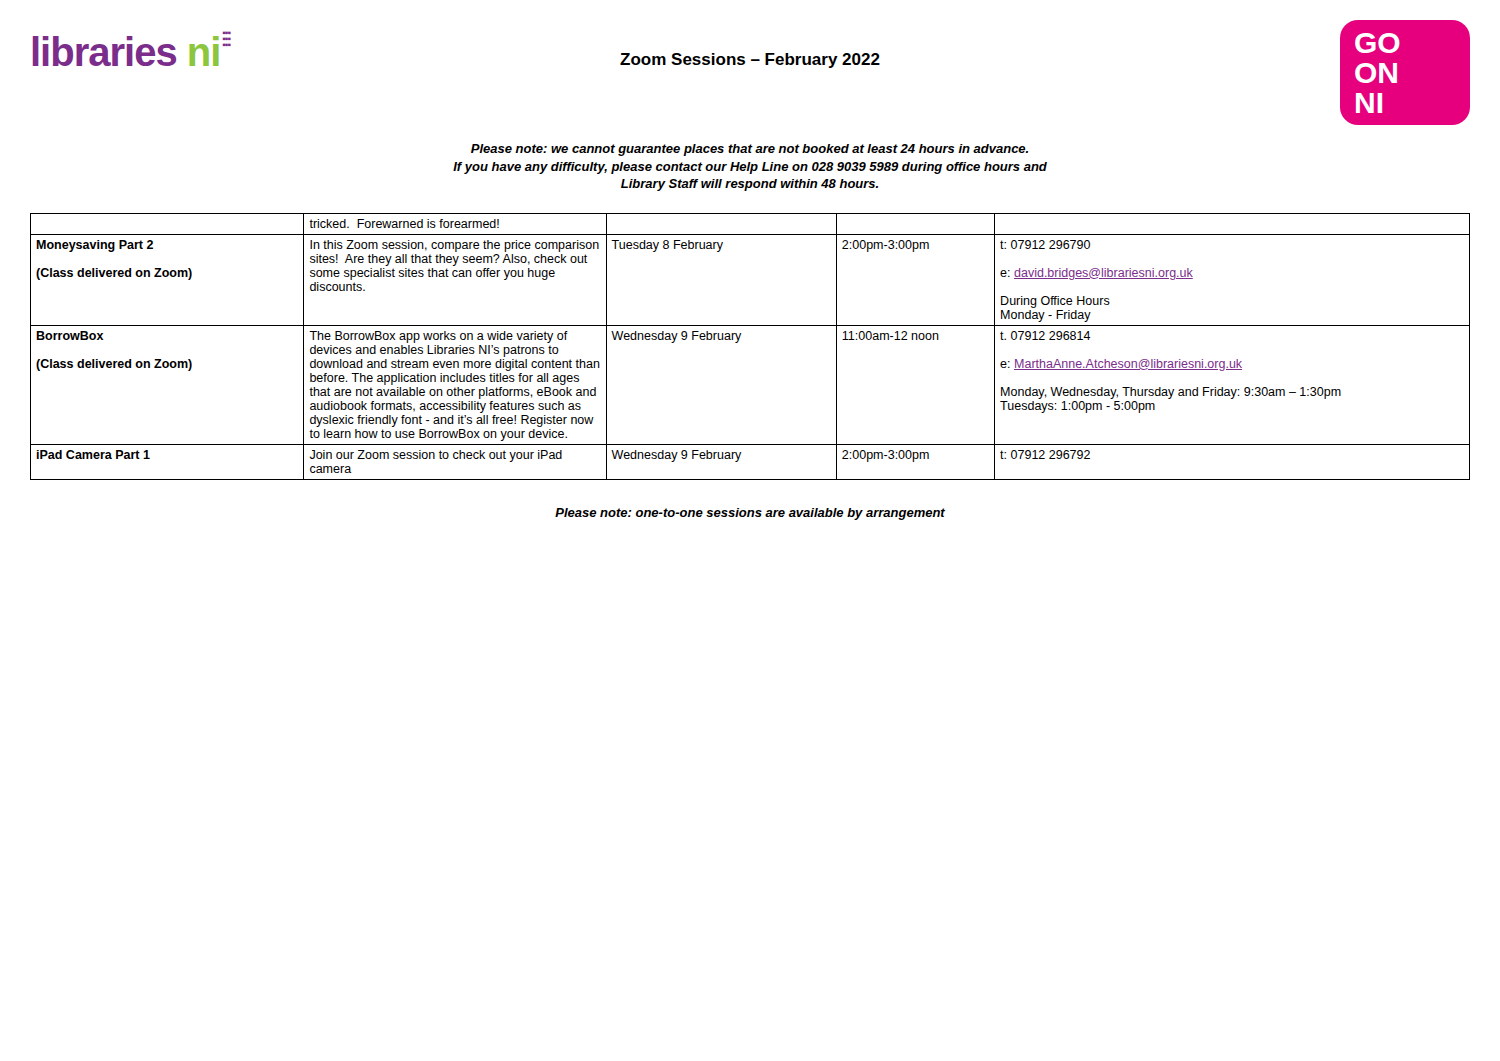libraries ni▪▪▪
▪▪▪
▪▪▪
Zoom Sessions – February 2022
GO
ON
NI
Please note: we cannot guarantee places that are not booked at least 24 hours in advance.
If you have any difficulty, please contact our Help Line on 028 9039 5989 during office hours and
Library Staff will respond within 48 hours.
| | tricked. Forewarned is forearmed! | | | |
| Moneysaving Part 2 (Class delivered on Zoom) | In this Zoom session, compare the price comparison sites! Are they all that they seem? Also, check out some specialist sites that can offer you huge discounts. | Tuesday 8 February | 2:00pm-3:00pm | t: 07912 296790 e: david.bridges@librariesni.org.uk During Office Hours Monday - Friday |
| BorrowBox (Class delivered on Zoom) | The BorrowBox app works on a wide variety of devices and enables Libraries NI’s patrons to download and stream even more digital content than before. The application includes titles for all ages that are not available on other platforms, eBook and audiobook formats, accessibility features such as dyslexic friendly font - and it’s all free! Register now to learn how to use BorrowBox on your device. | Wednesday 9 February | 11:00am-12 noon | t. 07912 296814 e: MarthaAnne.Atcheson@librariesni.org.uk Monday, Wednesday, Thursday and Friday: 9:30am – 1:30pm Tuesdays: 1:00pm - 5:00pm |
| iPad Camera Part 1 | Join our Zoom session to check out your iPad camera | Wednesday 9 February | 2:00pm-3:00pm | t: 07912 296792 |
Please note: one-to-one sessions are available by arrangement